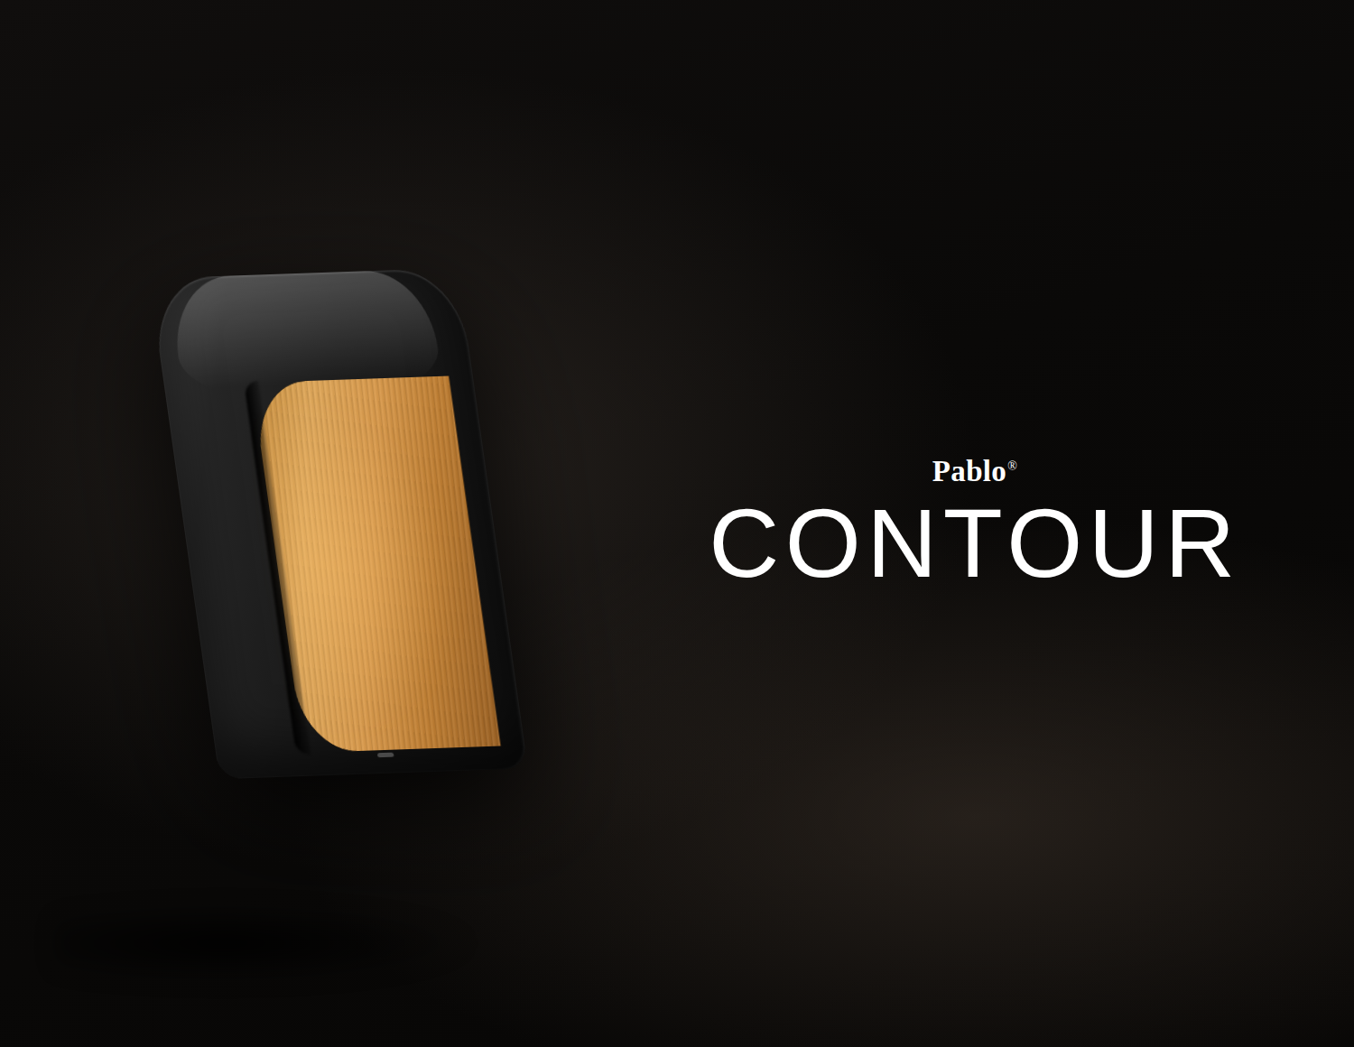Pablo®
CONTOUR